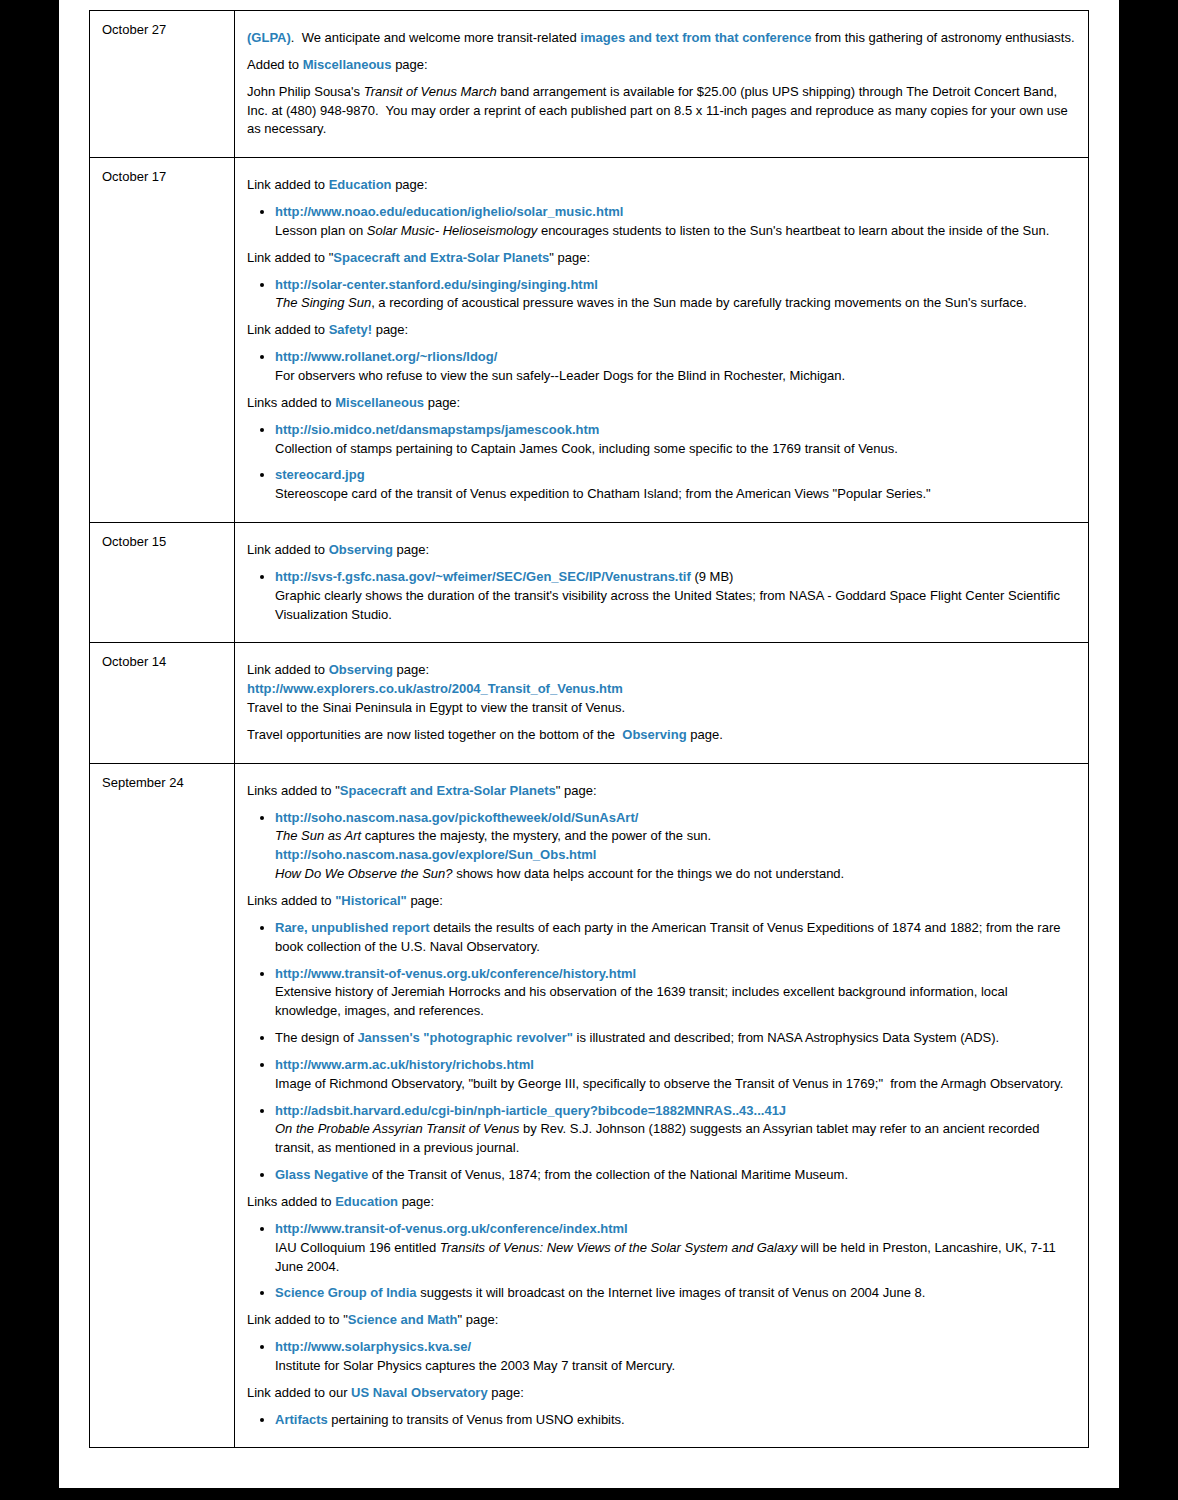| October 27 | (GLPA) . We anticipate and welcome more transit-related images and text from that conference from this gathering of astronomy enthusiasts. Added to Miscellaneous page: John Philip Sousa's Transit of Venus March band arrangement is available for $25.00 (plus UPS shipping) through The Detroit Concert Band, Inc. at (480) 948-9870. You may order a reprint of each published part on 8.5 x 11-inch pages and reproduce as many copies for your own use as necessary. |
| October 17 | Link added to Education page: http://www.noao.edu/education/ighelio/solar_music.html Lesson plan on Solar Music- Helioseismology encourages students to listen to the Sun's heartbeat to learn about the inside of the Sun. Link added to " Spacecraft and Extra-Solar Planets " page: http://solar-center.stanford.edu/singing/singing.html The Singing Sun , a recording of acoustical pressure waves in the Sun made by carefully tracking movements on the Sun's surface. Link added to Safety! page: http://www.rollanet.org/~rlions/ldog/ For observers who refuse to view the sun safely--Leader Dogs for the Blind in Rochester, Michigan. Links added to Miscellaneous page: http://sio.midco.net/dansmapstamps/jamescook.htm Collection of stamps pertaining to Captain James Cook, including some specific to the 1769 transit of Venus. stereocard.jpg Stereoscope card of the transit of Venus expedition to Chatham Island; from the American Views "Popular Series." |
| October 15 | Link added to Observing page: http://svs-f.gsfc.nasa.gov/~wfeimer/SEC/Gen_SEC/IP/Venustrans.tif (9 MB) Graphic clearly shows the duration of the transit's visibility across the United States; from NASA - Goddard Space Flight Center Scientific Visualization Studio. |
| October 14 | Link added to Observing page: http://www.explorers.co.uk/astro/2004_Transit_of_Venus.htm Travel to the Sinai Peninsula in Egypt to view the transit of Venus. Travel opportunities are now listed together on the bottom of the Observing page. |
| September 24 | Links added to " Spacecraft and Extra-Solar Planets " page: http://soho.nascom.nasa.gov/pickoftheweek/old/SunAsArt/ The Sun as Art captures the majesty, the mystery, and the power of the sun. http://soho.nascom.nasa.gov/explore/Sun_Obs.html How Do We Observe the Sun? shows how data helps account for the things we do not understand. Links added to "Historical" page: Rare, unpublished report details the results of each party in the American Transit of Venus Expeditions of 1874 and 1882; from the rare book collection of the U.S. Naval Observatory. http://www.transit-of-venus.org.uk/conference/history.html Extensive history of Jeremiah Horrocks and his observation of the 1639 transit; includes excellent background information, local knowledge, images, and references. The design of Janssen's "photographic revolver" is illustrated and described; from NASA Astrophysics Data System (ADS). http://www.arm.ac.uk/history/richobs.html Image of Richmond Observatory, "built by George III, specifically to observe the Transit of Venus in 1769;" from the Armagh Observatory. http://adsbit.harvard.edu/cgi-bin/nph-iarticle_query?bibcode=1882MNRAS..43...41J On the Probable Assyrian Transit of Venus by Rev. S.J. Johnson (1882) suggests an Assyrian tablet may refer to an ancient recorded transit, as mentioned in a previous journal. Glass Negative of the Transit of Venus, 1874; from the collection of the National Maritime Museum. Links added to Education page: http://www.transit-of-venus.org.uk/conference/index.html IAU Colloquium 196 entitled Transits of Venus: New Views of the Solar System and Galaxy will be held in Preston, Lancashire, UK, 7-11 June 2004. Science Group of India suggests it will broadcast on the Internet live images of transit of Venus on 2004 June 8. Link added to to " Science and Math " page: http://www.solarphysics.kva.se/ Institute for Solar Physics captures the 2003 May 7 transit of Mercury. Link added to our US Naval Observatory page: Artifacts pertaining to transits of Venus from USNO exhibits. |